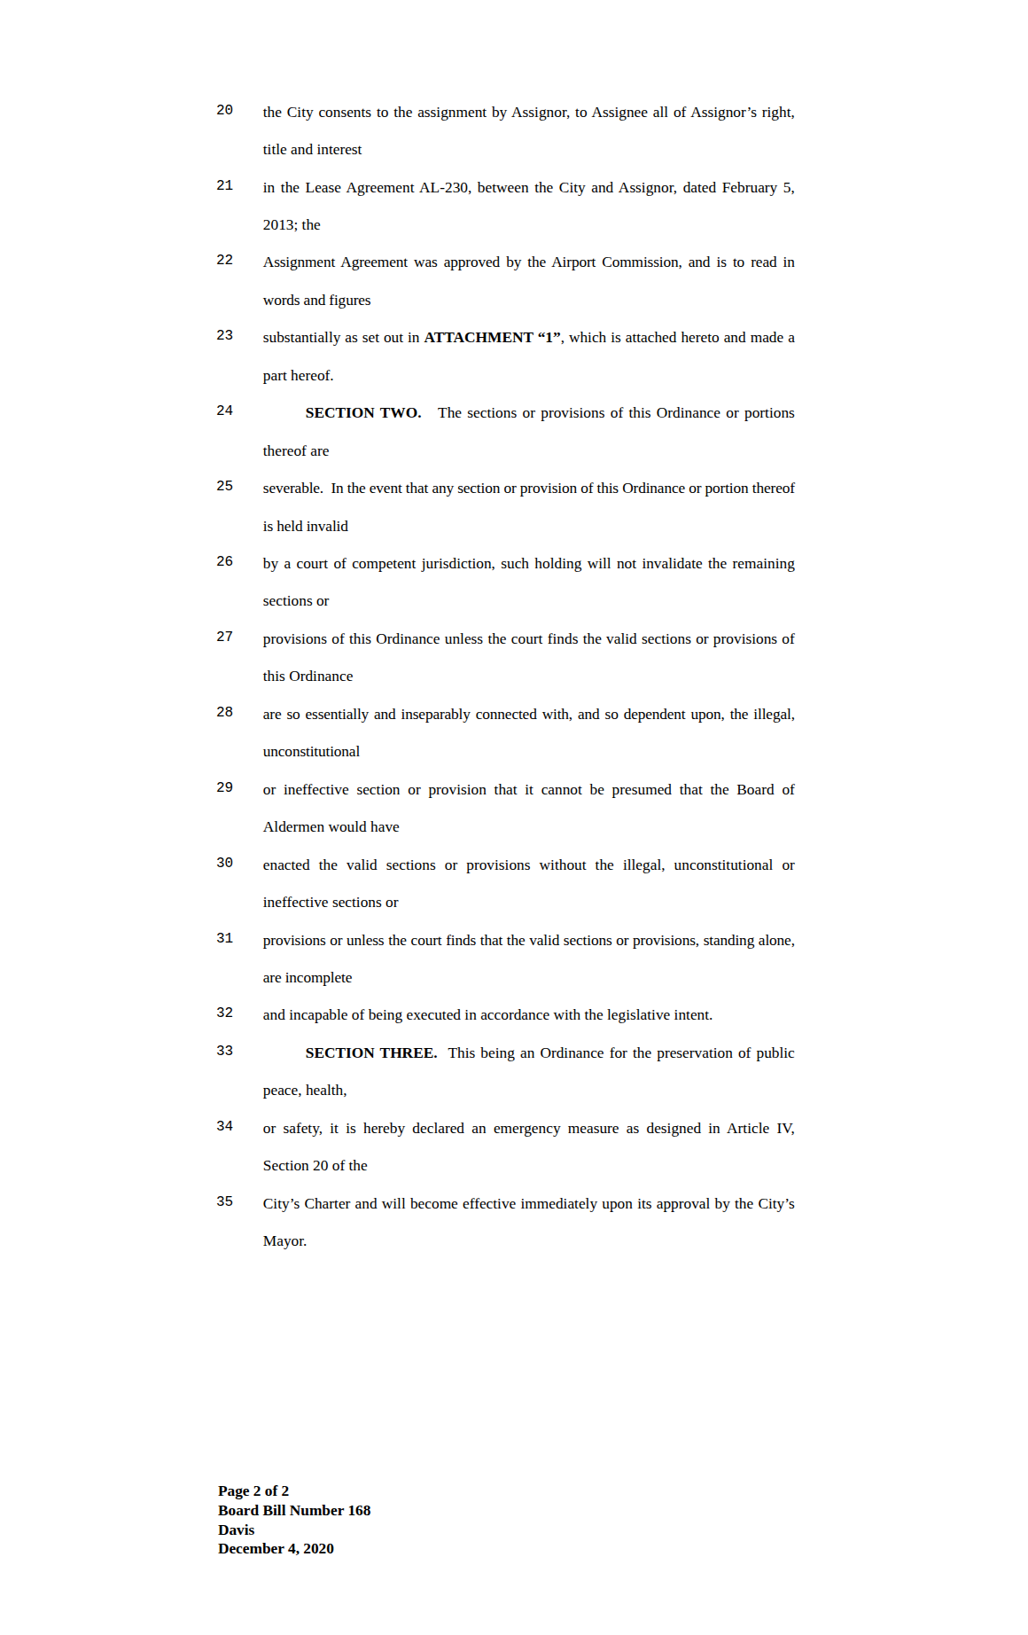| 20 | the City consents to the assignment by Assignor, to Assignee all of Assignor’s right, title and interest |
| 21 | in the Lease Agreement AL-230, between the City and Assignor, dated February 5, 2013; the |
| 22 | Assignment Agreement was approved by the Airport Commission, and is to read in words and figures |
| 23 | substantially as set out in ATTACHMENT “1” , which is attached hereto and made a part hereof. |
| 24 | SECTION TWO. The sections or provisions of this Ordinance or portions thereof are |
| 25 | severable. In the event that any section or provision of this Ordinance or portion thereof is held invalid |
| 26 | by a court of competent jurisdiction, such holding will not invalidate the remaining sections or |
| 27 | provisions of this Ordinance unless the court finds the valid sections or provisions of this Ordinance |
| 28 | are so essentially and inseparably connected with, and so dependent upon, the illegal, unconstitutional |
| 29 | or ineffective section or provision that it cannot be presumed that the Board of Aldermen would have |
| 30 | enacted the valid sections or provisions without the illegal, unconstitutional or ineffective sections or |
| 31 | provisions or unless the court finds that the valid sections or provisions, standing alone, are incomplete |
| 32 | and incapable of being executed in accordance with the legislative intent. |
| 33 | SECTION THREE. This being an Ordinance for the preservation of public peace, health, |
| 34 | or safety, it is hereby declared an emergency measure as designed in Article IV, Section 20 of the |
| 35 | City’s Charter and will become effective immediately upon its approval by the City’s Mayor. |
Page 2 of 2
Board Bill Number 168
Davis
December 4, 2020